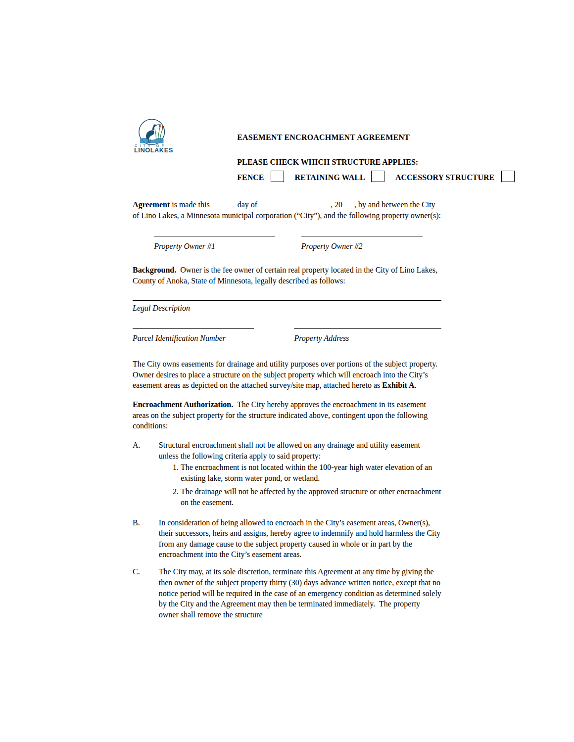City of Lino Lakes C I T Y O F LINOLAKES
EASEMENT ENCROACHMENT AGREEMENT
PLEASE CHECK WHICH STRUCTURE APPLIES: FENCE RETAINING WALL ACCESSORY STRUCTURE
Agreement is made this ______ day of __________________, 20___, by and between the City of Lino Lakes, a Minnesota municipal corporation (“City”), and the following property owner(s):
Property Owner #1
Property Owner #2
Background. Owner is the fee owner of certain real property located in the City of Lino Lakes, County of Anoka, State of Minnesota, legally described as follows:
Legal Description
Parcel Identification Number
Property Address
The City owns easements for drainage and utility purposes over portions of the subject property. Owner desires to place a structure on the subject property which will encroach into the City’s easement areas as depicted on the attached survey/site map, attached hereto as Exhibit A.
Encroachment Authorization. The City hereby approves the encroachment in its easement areas on the subject property for the structure indicated above, contingent upon the following conditions:
A. Structural encroachment shall not be allowed on any drainage and utility easement unless the following criteria apply to said property:
The encroachment is not located within the 100-year high water elevation of an existing lake, storm water pond, or wetland.
The drainage will not be affected by the approved structure or other encroachment on the easement.
B. In consideration of being allowed to encroach in the City’s easement areas, Owner(s), their successors, heirs and assigns, hereby agree to indemnify and hold harmless the City from any damage cause to the subject property caused in whole or in part by the encroachment into the City’s easement areas.
C. The City may, at its sole discretion, terminate this Agreement at any time by giving the then owner of the subject property thirty (30) days advance written notice, except that no notice period will be required in the case of an emergency condition as determined solely by the City and the Agreement may then be terminated immediately. The property owner shall remove the structure